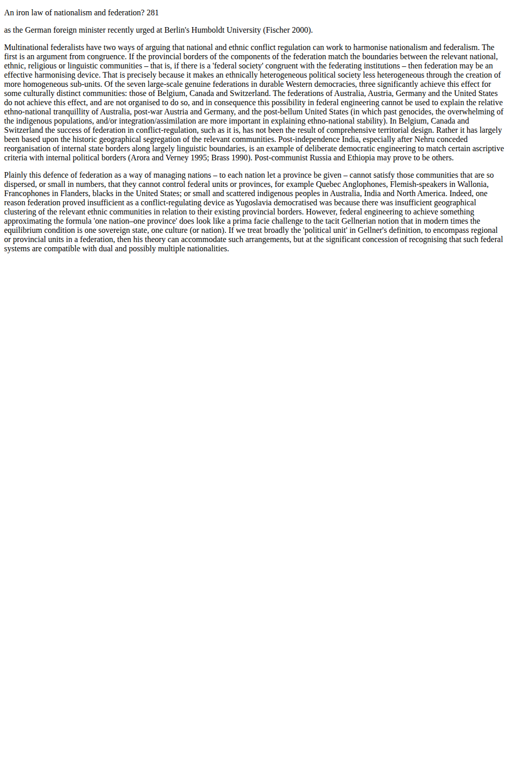An iron law of nationalism and federation? 281
as the German foreign minister recently urged at Berlin's Humboldt University (Fischer 2000).
Multinational federalists have two ways of arguing that national and ethnic conflict regulation can work to harmonise nationalism and federalism. The first is an argument from congruence. If the provincial borders of the components of the federation match the boundaries between the relevant national, ethnic, religious or linguistic communities – that is, if there is a 'federal society' congruent with the federating institutions – then federation may be an effective harmonising device. That is precisely because it makes an ethnically heterogeneous political society less heterogeneous through the creation of more homogeneous sub-units. Of the seven large-scale genuine federations in durable Western democracies, three significantly achieve this effect for some culturally distinct communities: those of Belgium, Canada and Switzerland. The federations of Australia, Austria, Germany and the United States do not achieve this effect, and are not organised to do so, and in consequence this possibility in federal engineering cannot be used to explain the relative ethno-national tranquillity of Australia, post-war Austria and Germany, and the post-bellum United States (in which past genocides, the overwhelming of the indigenous populations, and/or integration/assimilation are more important in explaining ethno-national stability). In Belgium, Canada and Switzerland the success of federation in conflict-regulation, such as it is, has not been the result of comprehensive territorial design. Rather it has largely been based upon the historic geographical segregation of the relevant communities. Post-independence India, especially after Nehru conceded reorganisation of internal state borders along largely linguistic boundaries, is an example of deliberate democratic engineering to match certain ascriptive criteria with internal political borders (Arora and Verney 1995; Brass 1990). Post-communist Russia and Ethiopia may prove to be others.
Plainly this defence of federation as a way of managing nations – to each nation let a province be given – cannot satisfy those communities that are so dispersed, or small in numbers, that they cannot control federal units or provinces, for example Quebec Anglophones, Flemish-speakers in Wallonia, Francophones in Flanders, blacks in the United States; or small and scattered indigenous peoples in Australia, India and North America. Indeed, one reason federation proved insufficient as a conflict-regulating device as Yugoslavia democratised was because there was insufficient geographical clustering of the relevant ethnic communities in relation to their existing provincial borders. However, federal engineering to achieve something approximating the formula 'one nation–one province' does look like a prima facie challenge to the tacit Gellnerian notion that in modern times the equilibrium condition is one sovereign state, one culture (or nation). If we treat broadly the 'political unit' in Gellner's definition, to encompass regional or provincial units in a federation, then his theory can accommodate such arrangements, but at the significant concession of recognising that such federal systems are compatible with dual and possibly multiple nationalities.